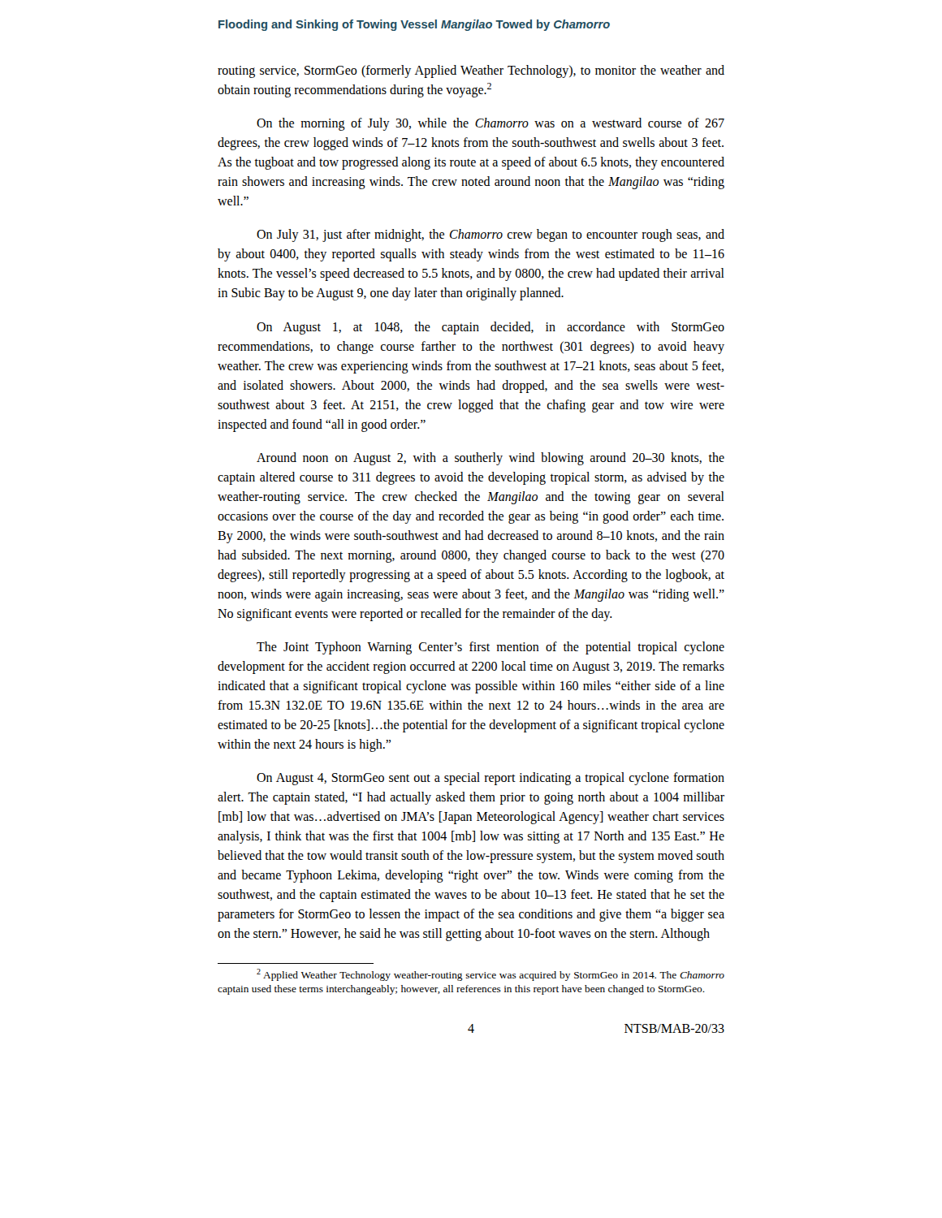Flooding and Sinking of Towing Vessel Mangilao Towed by Chamorro
routing service, StormGeo (formerly Applied Weather Technology), to monitor the weather and obtain routing recommendations during the voyage.2
On the morning of July 30, while the Chamorro was on a westward course of 267 degrees, the crew logged winds of 7–12 knots from the south-southwest and swells about 3 feet. As the tugboat and tow progressed along its route at a speed of about 6.5 knots, they encountered rain showers and increasing winds. The crew noted around noon that the Mangilao was “riding well.”
On July 31, just after midnight, the Chamorro crew began to encounter rough seas, and by about 0400, they reported squalls with steady winds from the west estimated to be 11–16 knots. The vessel’s speed decreased to 5.5 knots, and by 0800, the crew had updated their arrival in Subic Bay to be August 9, one day later than originally planned.
On August 1, at 1048, the captain decided, in accordance with StormGeo recommendations, to change course farther to the northwest (301 degrees) to avoid heavy weather. The crew was experiencing winds from the southwest at 17–21 knots, seas about 5 feet, and isolated showers. About 2000, the winds had dropped, and the sea swells were west-southwest about 3 feet. At 2151, the crew logged that the chafing gear and tow wire were inspected and found “all in good order.”
Around noon on August 2, with a southerly wind blowing around 20–30 knots, the captain altered course to 311 degrees to avoid the developing tropical storm, as advised by the weather-routing service. The crew checked the Mangilao and the towing gear on several occasions over the course of the day and recorded the gear as being “in good order” each time. By 2000, the winds were south-southwest and had decreased to around 8–10 knots, and the rain had subsided. The next morning, around 0800, they changed course to back to the west (270 degrees), still reportedly progressing at a speed of about 5.5 knots. According to the logbook, at noon, winds were again increasing, seas were about 3 feet, and the Mangilao was “riding well.” No significant events were reported or recalled for the remainder of the day.
The Joint Typhoon Warning Center’s first mention of the potential tropical cyclone development for the accident region occurred at 2200 local time on August 3, 2019. The remarks indicated that a significant tropical cyclone was possible within 160 miles “either side of a line from 15.3N 132.0E TO 19.6N 135.6E within the next 12 to 24 hours…winds in the area are estimated to be 20-25 [knots]…the potential for the development of a significant tropical cyclone within the next 24 hours is high.”
On August 4, StormGeo sent out a special report indicating a tropical cyclone formation alert. The captain stated, “I had actually asked them prior to going north about a 1004 millibar [mb] low that was…advertised on JMA’s [Japan Meteorological Agency] weather chart services analysis, I think that was the first that 1004 [mb] low was sitting at 17 North and 135 East.” He believed that the tow would transit south of the low-pressure system, but the system moved south and became Typhoon Lekima, developing “right over” the tow. Winds were coming from the southwest, and the captain estimated the waves to be about 10–13 feet. He stated that he set the parameters for StormGeo to lessen the impact of the sea conditions and give them “a bigger sea on the stern.” However, he said he was still getting about 10-foot waves on the stern. Although
2 Applied Weather Technology weather-routing service was acquired by StormGeo in 2014. The Chamorro captain used these terms interchangeably; however, all references in this report have been changed to StormGeo.
4
NTSB/MAB-20/33